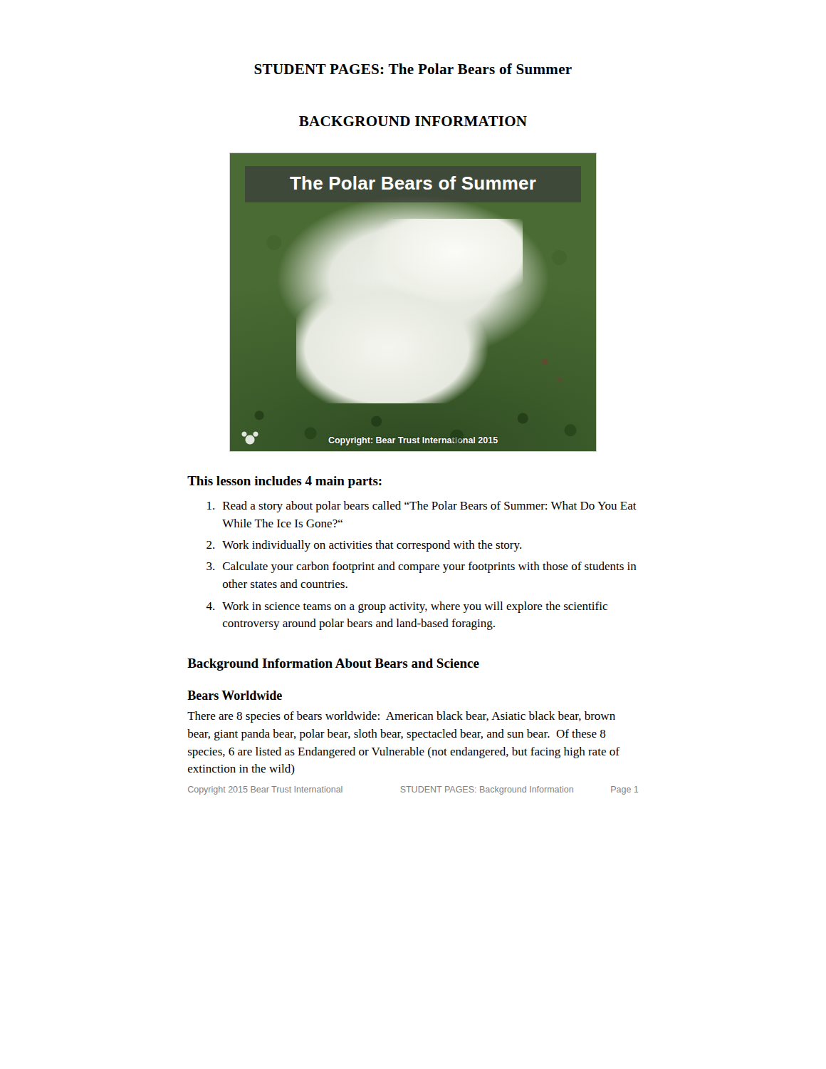STUDENT PAGES: The Polar Bears of Summer
BACKGROUND INFORMATION
The Polar Bears of Summer
Copyright: Bear Trust International 2015
This lesson includes 4 main parts:
Read a story about polar bears called “The Polar Bears of Summer: What Do You Eat While The Ice Is Gone?“
Work individually on activities that correspond with the story.
Calculate your carbon footprint and compare your footprints with those of students in other states and countries.
Work in science teams on a group activity, where you will explore the scientific controversy around polar bears and land-based foraging.
Background Information About Bears and Science
Bears Worldwide
There are 8 species of bears worldwide: American black bear, Asiatic black bear, brown bear, giant panda bear, polar bear, sloth bear, spectacled bear, and sun bear. Of these 8 species, 6 are listed as Endangered or Vulnerable (not endangered, but facing high rate of extinction in the wild)
Copyright 2015 Bear Trust International STUDENT PAGES: Background Information Page 1